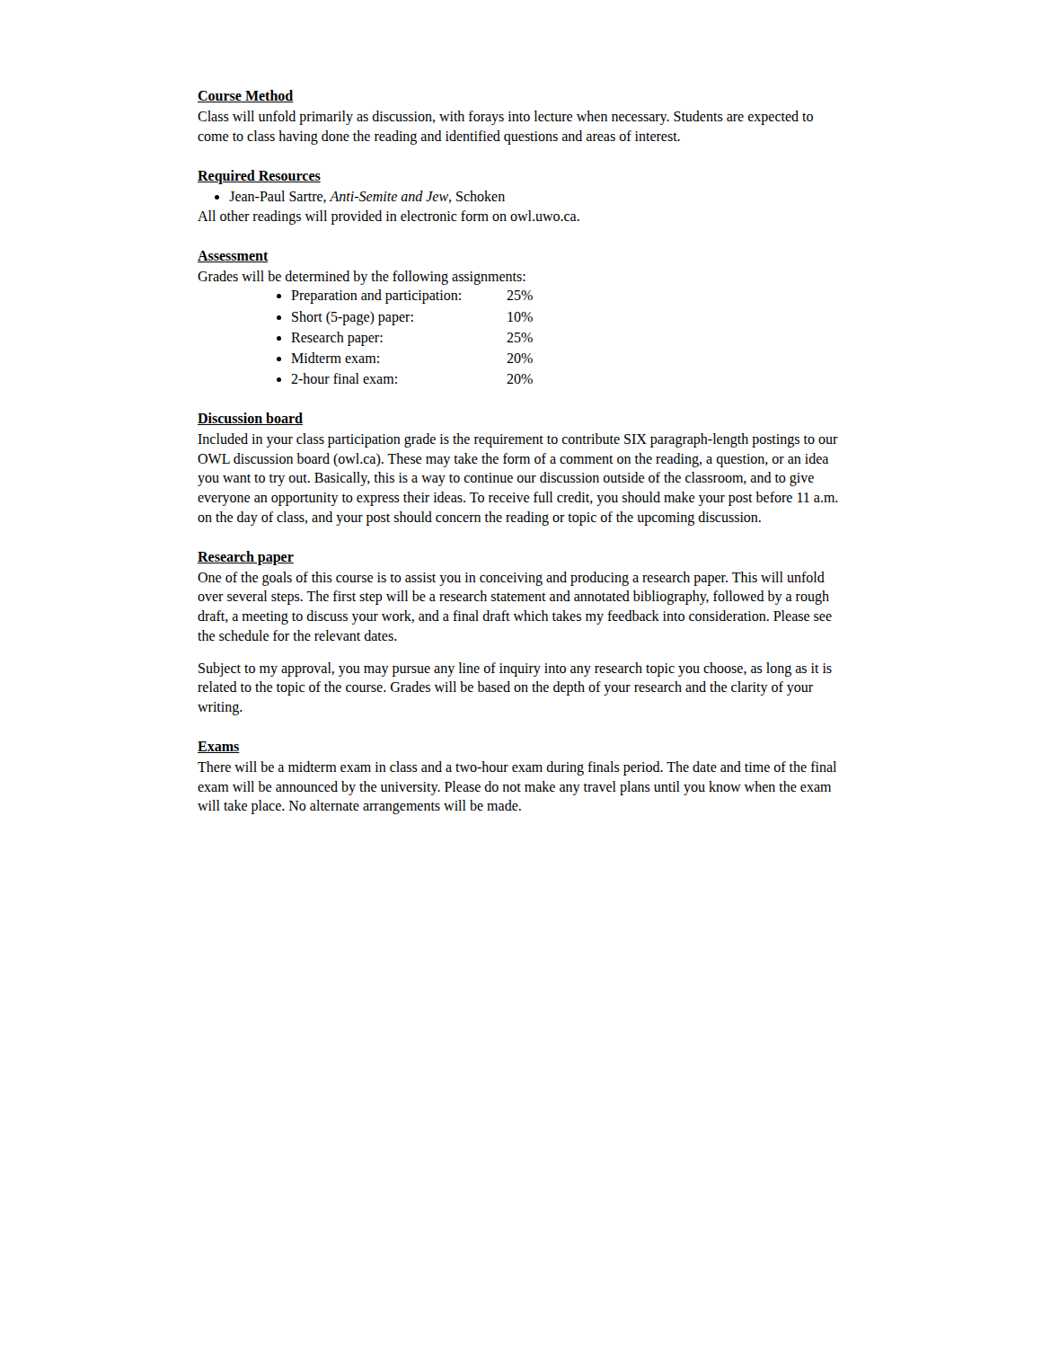Course Method
Class will unfold primarily as discussion, with forays into lecture when necessary. Students are expected to come to class having done the reading and identified questions and areas of interest.
Required Resources
Jean-Paul Sartre, Anti-Semite and Jew, Schoken
All other readings will provided in electronic form on owl.uwo.ca.
Assessment
Grades will be determined by the following assignments:
Preparation and participation: 25%
Short (5-page) paper: 10%
Research paper: 25%
Midterm exam: 20%
2-hour final exam: 20%
Discussion board
Included in your class participation grade is the requirement to contribute SIX paragraph-length postings to our OWL discussion board (owl.ca). These may take the form of a comment on the reading, a question, or an idea you want to try out. Basically, this is a way to continue our discussion outside of the classroom, and to give everyone an opportunity to express their ideas. To receive full credit, you should make your post before 11 a.m. on the day of class, and your post should concern the reading or topic of the upcoming discussion.
Research paper
One of the goals of this course is to assist you in conceiving and producing a research paper. This will unfold over several steps. The first step will be a research statement and annotated bibliography, followed by a rough draft, a meeting to discuss your work, and a final draft which takes my feedback into consideration. Please see the schedule for the relevant dates.
Subject to my approval, you may pursue any line of inquiry into any research topic you choose, as long as it is related to the topic of the course. Grades will be based on the depth of your research and the clarity of your writing.
Exams
There will be a midterm exam in class and a two-hour exam during finals period. The date and time of the final exam will be announced by the university. Please do not make any travel plans until you know when the exam will take place. No alternate arrangements will be made.